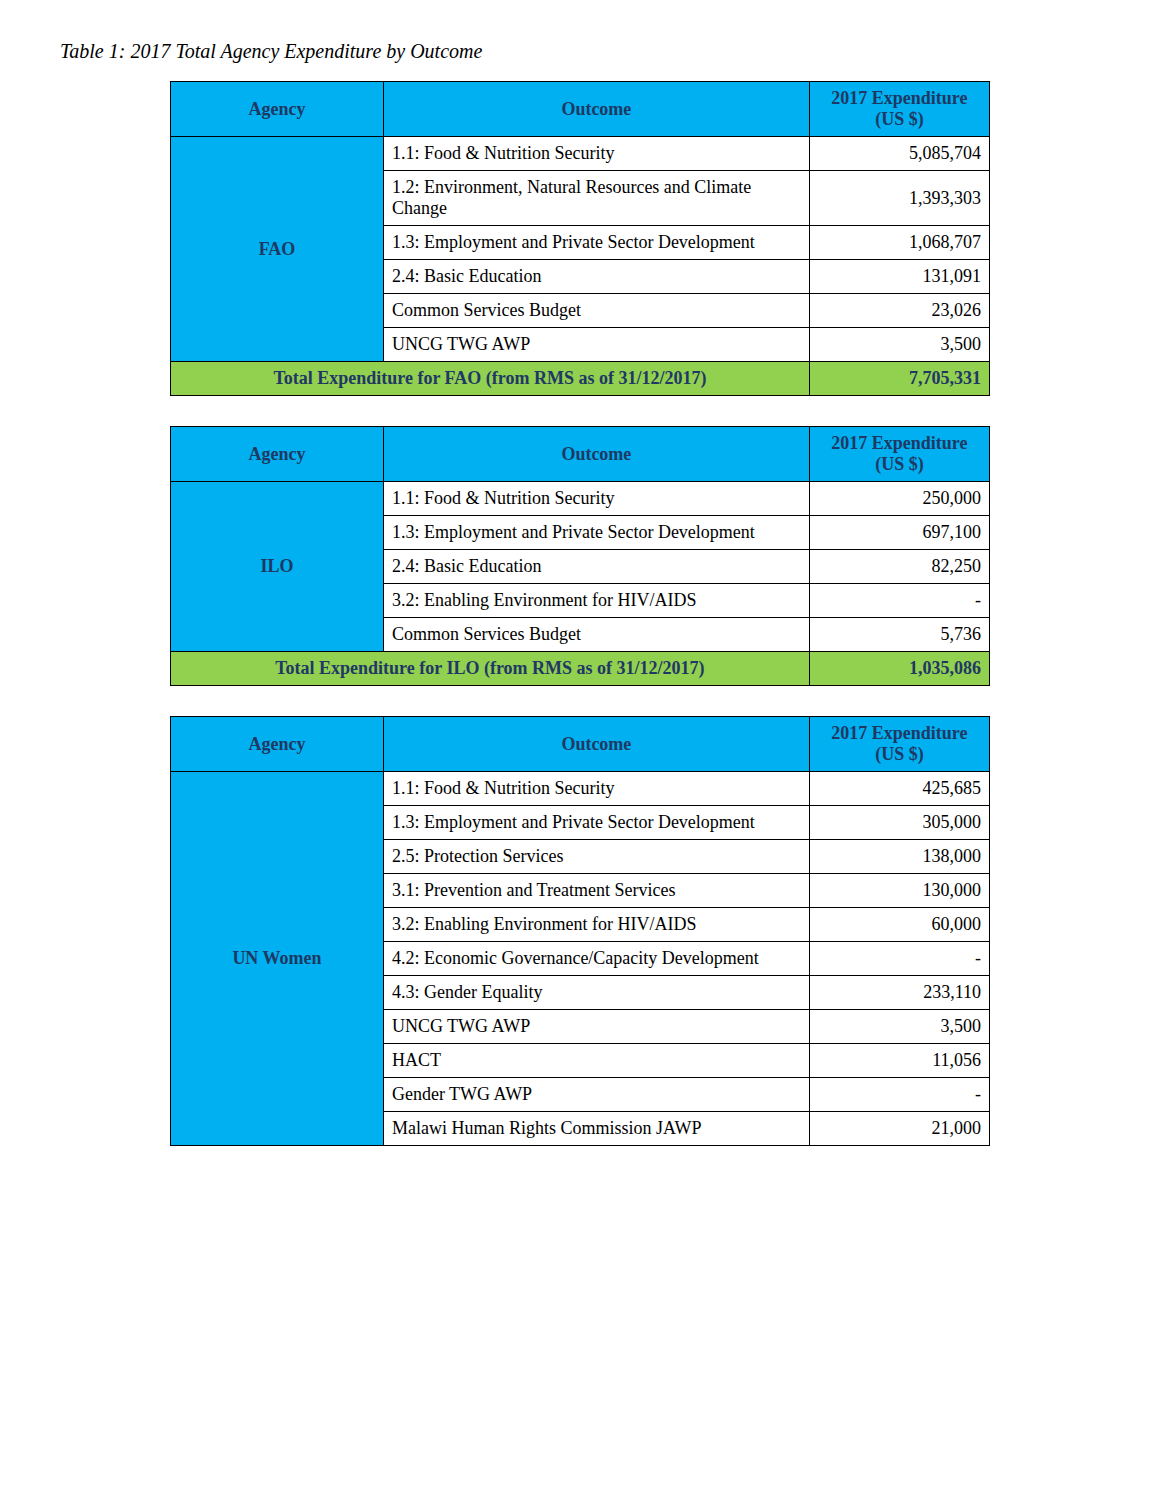Table 1: 2017 Total Agency Expenditure by Outcome
| Agency | Outcome | 2017 Expenditure (US $) |
| --- | --- | --- |
| FAO | 1.1: Food & Nutrition Security | 5,085,704 |
| 1.2: Environment, Natural Resources and Climate Change | 1,393,303 |
| 1.3: Employment and Private Sector Development | 1,068,707 |
| 2.4: Basic Education | 131,091 |
| Common Services Budget | 23,026 |
| UNCG TWG AWP | 3,500 |
| Total Expenditure for FAO (from RMS as of 31/12/2017) | 7,705,331 |
| Agency | Outcome | 2017 Expenditure (US $) |
| --- | --- | --- |
| ILO | 1.1: Food & Nutrition Security | 250,000 |
| 1.3: Employment and Private Sector Development | 697,100 |
| 2.4: Basic Education | 82,250 |
| 3.2: Enabling Environment for HIV/AIDS | - |
| Common Services Budget | 5,736 |
| Total Expenditure for ILO (from RMS as of 31/12/2017) | 1,035,086 |
| Agency | Outcome | 2017 Expenditure (US $) |
| --- | --- | --- |
| UN Women | 1.1: Food & Nutrition Security | 425,685 |
| 1.3: Employment and Private Sector Development | 305,000 |
| 2.5: Protection Services | 138,000 |
| 3.1: Prevention and Treatment Services | 130,000 |
| 3.2: Enabling Environment for HIV/AIDS | 60,000 |
| 4.2: Economic Governance/Capacity Development | - |
| 4.3: Gender Equality | 233,110 |
| UNCG TWG AWP | 3,500 |
| HACT | 11,056 |
| Gender TWG AWP | - |
| Malawi Human Rights Commission JAWP | 21,000 |